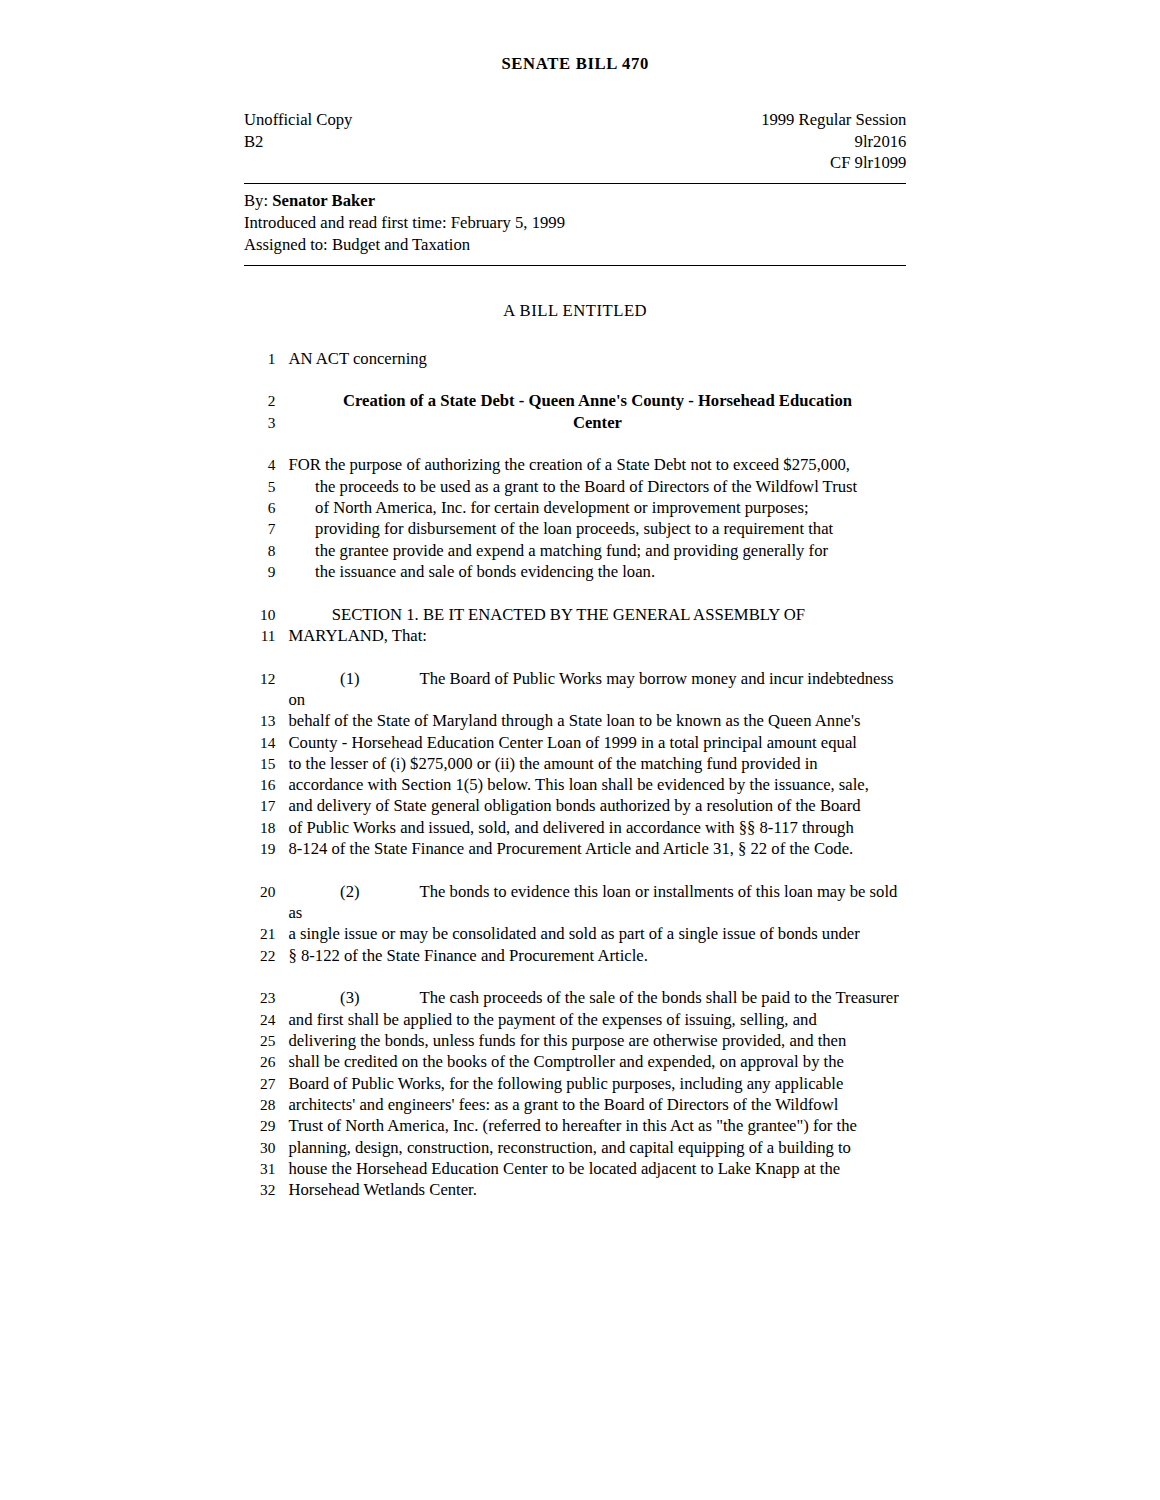SENATE BILL 470
Unofficial Copy
B2
1999 Regular Session
9lr2016
CF 9lr1099
By: Senator Baker
Introduced and read first time: February 5, 1999
Assigned to: Budget and Taxation
A BILL ENTITLED
1
AN ACT concerning
2
Creation of a State Debt - Queen Anne's County - Horsehead Education
3
Center
4
FOR the purpose of authorizing the creation of a State Debt not to exceed $275,000,
5
the proceeds to be used as a grant to the Board of Directors of the Wildfowl Trust
6
of North America, Inc. for certain development or improvement purposes;
7
providing for disbursement of the loan proceeds, subject to a requirement that
8
the grantee provide and expend a matching fund; and providing generally for
9
the issuance and sale of bonds evidencing the loan.
10
SECTION 1. BE IT ENACTED BY THE GENERAL ASSEMBLY OF
11
MARYLAND, That:
12
(1) The Board of Public Works may borrow money and incur indebtedness on
13
behalf of the State of Maryland through a State loan to be known as the Queen Anne's
14
County - Horsehead Education Center Loan of 1999 in a total principal amount equal
15
to the lesser of (i) $275,000 or (ii) the amount of the matching fund provided in
16
accordance with Section 1(5) below. This loan shall be evidenced by the issuance, sale,
17
and delivery of State general obligation bonds authorized by a resolution of the Board
18
of Public Works and issued, sold, and delivered in accordance with §§ 8-117 through
19
8-124 of the State Finance and Procurement Article and Article 31, § 22 of the Code.
20
(2) The bonds to evidence this loan or installments of this loan may be sold as
21
a single issue or may be consolidated and sold as part of a single issue of bonds under
22
§ 8-122 of the State Finance and Procurement Article.
23
(3) The cash proceeds of the sale of the bonds shall be paid to the Treasurer
24
and first shall be applied to the payment of the expenses of issuing, selling, and
25
delivering the bonds, unless funds for this purpose are otherwise provided, and then
26
shall be credited on the books of the Comptroller and expended, on approval by the
27
Board of Public Works, for the following public purposes, including any applicable
28
architects' and engineers' fees: as a grant to the Board of Directors of the Wildfowl
29
Trust of North America, Inc. (referred to hereafter in this Act as "the grantee") for the
30
planning, design, construction, reconstruction, and capital equipping of a building to
31
house the Horsehead Education Center to be located adjacent to Lake Knapp at the
32
Horsehead Wetlands Center.